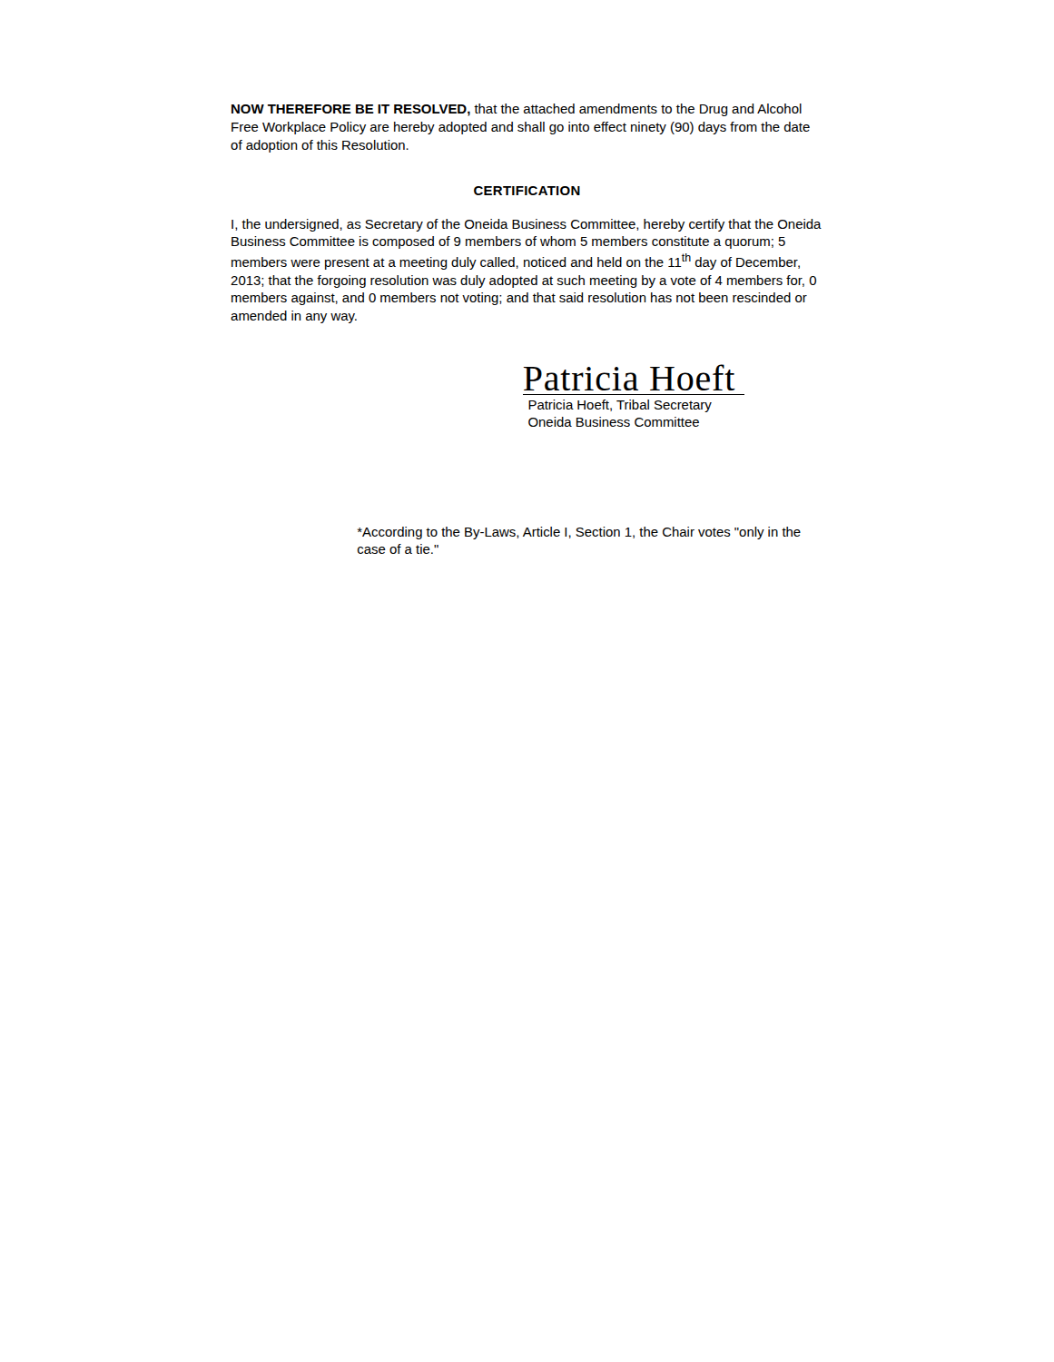NOW THEREFORE BE IT RESOLVED, that the attached amendments to the Drug and Alcohol Free Workplace Policy are hereby adopted and shall go into effect ninety (90) days from the date of adoption of this Resolution.
CERTIFICATION
I, the undersigned, as Secretary of the Oneida Business Committee, hereby certify that the Oneida Business Committee is composed of 9 members of whom 5 members constitute a quorum; 5 members were present at a meeting duly called, noticed and held on the 11th day of December, 2013; that the forgoing resolution was duly adopted at such meeting by a vote of 4 members for, 0 members against, and 0 members not voting; and that said resolution has not been rescinded or amended in any way.
Patricia Hoeft
Patricia Hoeft, Tribal Secretary
Oneida Business Committee
*According to the By-Laws, Article I, Section 1, the Chair votes "only in the case of a tie."